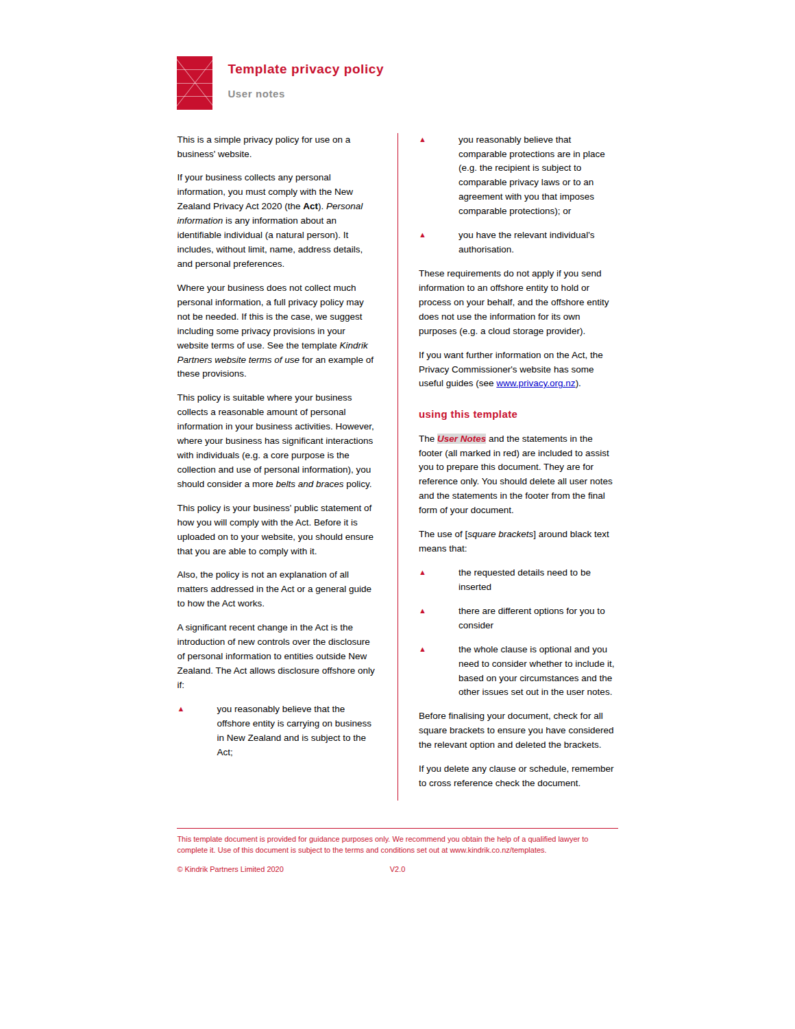Template privacy policy
User notes
This is a simple privacy policy for use on a business' website.
If your business collects any personal information, you must comply with the New Zealand Privacy Act 2020 (the Act). Personal information is any information about an identifiable individual (a natural person). It includes, without limit, name, address details, and personal preferences.
Where your business does not collect much personal information, a full privacy policy may not be needed. If this is the case, we suggest including some privacy provisions in your website terms of use. See the template Kindrik Partners website terms of use for an example of these provisions.
This policy is suitable where your business collects a reasonable amount of personal information in your business activities. However, where your business has significant interactions with individuals (e.g. a core purpose is the collection and use of personal information), you should consider a more belts and braces policy.
This policy is your business' public statement of how you will comply with the Act. Before it is uploaded on to your website, you should ensure that you are able to comply with it.
Also, the policy is not an explanation of all matters addressed in the Act or a general guide to how the Act works.
A significant recent change in the Act is the introduction of new controls over the disclosure of personal information to entities outside New Zealand. The Act allows disclosure offshore only if:
you reasonably believe that the offshore entity is carrying on business in New Zealand and is subject to the Act;
you reasonably believe that comparable protections are in place (e.g. the recipient is subject to comparable privacy laws or to an agreement with you that imposes comparable protections); or
you have the relevant individual's authorisation.
These requirements do not apply if you send information to an offshore entity to hold or process on your behalf, and the offshore entity does not use the information for its own purposes (e.g. a cloud storage provider).
If you want further information on the Act, the Privacy Commissioner's website has some useful guides (see www.privacy.org.nz).
using this template
The User Notes and the statements in the footer (all marked in red) are included to assist you to prepare this document. They are for reference only. You should delete all user notes and the statements in the footer from the final form of your document.
The use of [square brackets] around black text means that:
the requested details need to be inserted
there are different options for you to consider
the whole clause is optional and you need to consider whether to include it, based on your circumstances and the other issues set out in the user notes.
Before finalising your document, check for all square brackets to ensure you have considered the relevant option and deleted the brackets.
If you delete any clause or schedule, remember to cross reference check the document.
This template document is provided for guidance purposes only. We recommend you obtain the help of a qualified lawyer to complete it. Use of this document is subject to the terms and conditions set out at www.kindrik.co.nz/templates.
© Kindrik Partners Limited 2020
V2.0